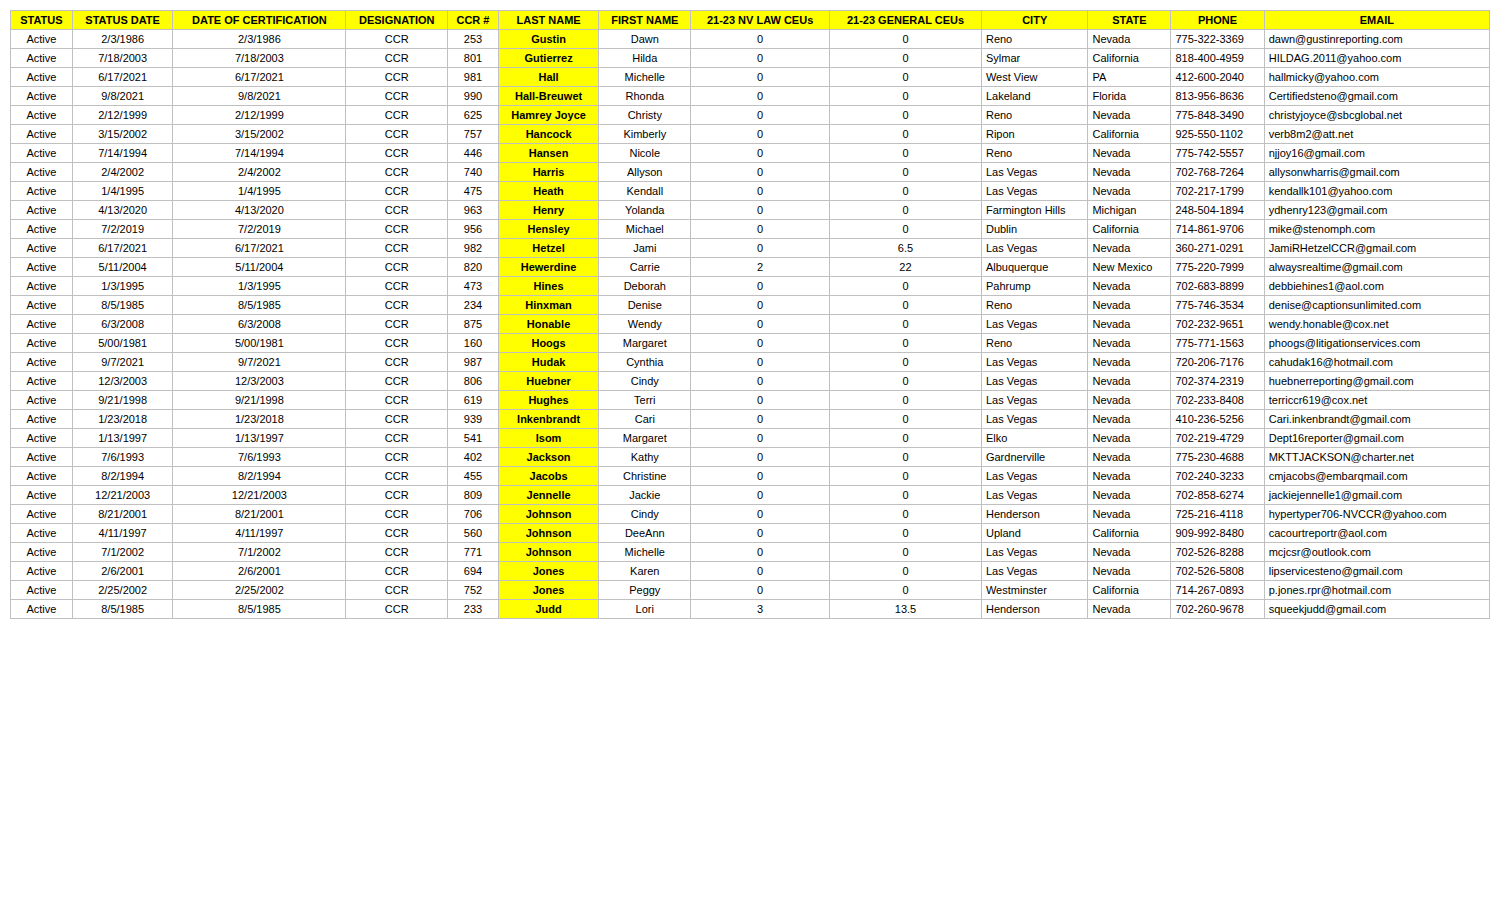| STATUS | STATUS DATE | DATE OF CERTIFICATION | DESIGNATION | CCR # | LAST NAME | FIRST NAME | 21-23 NV LAW CEUs | 21-23 GENERAL CEUs | CITY | STATE | PHONE | EMAIL |
| --- | --- | --- | --- | --- | --- | --- | --- | --- | --- | --- | --- | --- |
| Active | 2/3/1986 | 2/3/1986 | CCR | 253 | Gustin | Dawn | 0 | 0 | Reno | Nevada | 775-322-3369 | dawn@gustinreporting.com |
| Active | 7/18/2003 | 7/18/2003 | CCR | 801 | Gutierrez | Hilda | 0 | 0 | Sylmar | California | 818-400-4959 | HILDAG.2011@yahoo.com |
| Active | 6/17/2021 | 6/17/2021 | CCR | 981 | Hall | Michelle | 0 | 0 | West View | PA | 412-600-2040 | hallmicky@yahoo.com |
| Active | 9/8/2021 | 9/8/2021 | CCR | 990 | Hall-Breuwet | Rhonda | 0 | 0 | Lakeland | Florida | 813-956-8636 | Certifiedsteno@gmail.com |
| Active | 2/12/1999 | 2/12/1999 | CCR | 625 | Hamrey Joyce | Christy | 0 | 0 | Reno | Nevada | 775-848-3490 | christyjoyce@sbcglobal.net |
| Active | 3/15/2002 | 3/15/2002 | CCR | 757 | Hancock | Kimberly | 0 | 0 | Ripon | California | 925-550-1102 | verb8m2@att.net |
| Active | 7/14/1994 | 7/14/1994 | CCR | 446 | Hansen | Nicole | 0 | 0 | Reno | Nevada | 775-742-5557 | njjoy16@gmail.com |
| Active | 2/4/2002 | 2/4/2002 | CCR | 740 | Harris | Allyson | 0 | 0 | Las Vegas | Nevada | 702-768-7264 | allysonwharris@gmail.com |
| Active | 1/4/1995 | 1/4/1995 | CCR | 475 | Heath | Kendall | 0 | 0 | Las Vegas | Nevada | 702-217-1799 | kendallk101@yahoo.com |
| Active | 4/13/2020 | 4/13/2020 | CCR | 963 | Henry | Yolanda | 0 | 0 | Farmington Hills | Michigan | 248-504-1894 | ydhenry123@gmail.com |
| Active | 7/2/2019 | 7/2/2019 | CCR | 956 | Hensley | Michael | 0 | 0 | Dublin | California | 714-861-9706 | mike@stenomph.com |
| Active | 6/17/2021 | 6/17/2021 | CCR | 982 | Hetzel | Jami | 0 | 6.5 | Las Vegas | Nevada | 360-271-0291 | JamiRHetzelCCR@gmail.com |
| Active | 5/11/2004 | 5/11/2004 | CCR | 820 | Hewerdine | Carrie | 2 | 22 | Albuquerque | New Mexico | 775-220-7999 | alwaysrealtime@gmail.com |
| Active | 1/3/1995 | 1/3/1995 | CCR | 473 | Hines | Deborah | 0 | 0 | Pahrump | Nevada | 702-683-8899 | debbiehines1@aol.com |
| Active | 8/5/1985 | 8/5/1985 | CCR | 234 | Hinxman | Denise | 0 | 0 | Reno | Nevada | 775-746-3534 | denise@captionsunlimited.com |
| Active | 6/3/2008 | 6/3/2008 | CCR | 875 | Honable | Wendy | 0 | 0 | Las Vegas | Nevada | 702-232-9651 | wendy.honable@cox.net |
| Active | 5/00/1981 | 5/00/1981 | CCR | 160 | Hoogs | Margaret | 0 | 0 | Reno | Nevada | 775-771-1563 | phoogs@litigationservices.com |
| Active | 9/7/2021 | 9/7/2021 | CCR | 987 | Hudak | Cynthia | 0 | 0 | Las Vegas | Nevada | 720-206-7176 | cahudak16@hotmail.com |
| Active | 12/3/2003 | 12/3/2003 | CCR | 806 | Huebner | Cindy | 0 | 0 | Las Vegas | Nevada | 702-374-2319 | huebnerreporting@gmail.com |
| Active | 9/21/1998 | 9/21/1998 | CCR | 619 | Hughes | Terri | 0 | 0 | Las Vegas | Nevada | 702-233-8408 | terriccr619@cox.net |
| Active | 1/23/2018 | 1/23/2018 | CCR | 939 | Inkenbrandt | Cari | 0 | 0 | Las Vegas | Nevada | 410-236-5256 | Cari.inkenbrandt@gmail.com |
| Active | 1/13/1997 | 1/13/1997 | CCR | 541 | Isom | Margaret | 0 | 0 | Elko | Nevada | 702-219-4729 | Dept16reporter@gmail.com |
| Active | 7/6/1993 | 7/6/1993 | CCR | 402 | Jackson | Kathy | 0 | 0 | Gardnerville | Nevada | 775-230-4688 | MKTTJACKSON@charter.net |
| Active | 8/2/1994 | 8/2/1994 | CCR | 455 | Jacobs | Christine | 0 | 0 | Las Vegas | Nevada | 702-240-3233 | cmjacobs@embarqmail.com |
| Active | 12/21/2003 | 12/21/2003 | CCR | 809 | Jennelle | Jackie | 0 | 0 | Las Vegas | Nevada | 702-858-6274 | jackiejennelle1@gmail.com |
| Active | 8/21/2001 | 8/21/2001 | CCR | 706 | Johnson | Cindy | 0 | 0 | Henderson | Nevada | 725-216-4118 | hypertyper706-NVCCR@yahoo.com |
| Active | 4/11/1997 | 4/11/1997 | CCR | 560 | Johnson | DeeAnn | 0 | 0 | Upland | California | 909-992-8480 | cacourtreportr@aol.com |
| Active | 7/1/2002 | 7/1/2002 | CCR | 771 | Johnson | Michelle | 0 | 0 | Las Vegas | Nevada | 702-526-8288 | mcjcsr@outlook.com |
| Active | 2/6/2001 | 2/6/2001 | CCR | 694 | Jones | Karen | 0 | 0 | Las Vegas | Nevada | 702-526-5808 | lipservicesteno@gmail.com |
| Active | 2/25/2002 | 2/25/2002 | CCR | 752 | Jones | Peggy | 0 | 0 | Westminster | California | 714-267-0893 | p.jones.rpr@hotmail.com |
| Active | 8/5/1985 | 8/5/1985 | CCR | 233 | Judd | Lori | 3 | 13.5 | Henderson | Nevada | 702-260-9678 | squeekjudd@gmail.com |